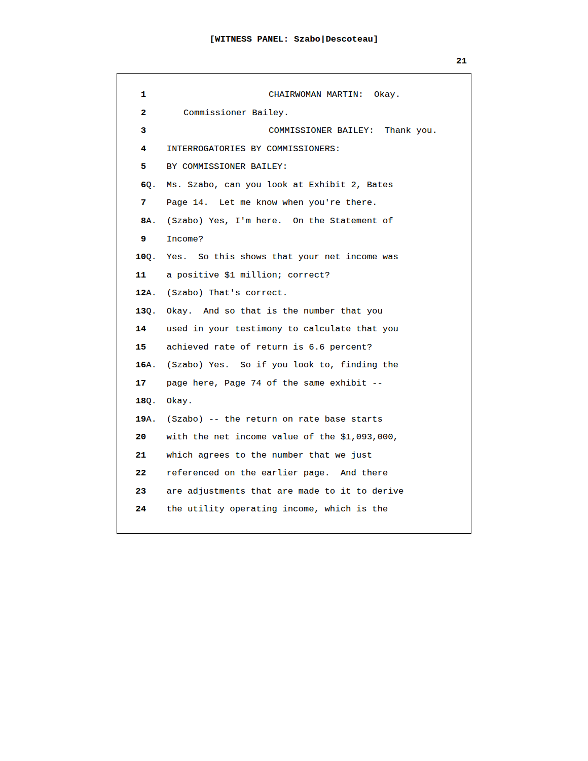[WITNESS PANEL: Szabo|Descoteau]
21
| 1 | | CHAIRWOMAN MARTIN: Okay. |
| 2 | | Commissioner Bailey. |
| 3 | | COMMISSIONER BAILEY: Thank you. |
| 4 | | INTERROGATORIES BY COMMISSIONERS: |
| 5 | | BY COMMISSIONER BAILEY: |
| 6 | Q. | Ms. Szabo, can you look at Exhibit 2, Bates |
| 7 | | Page 14. Let me know when you're there. |
| 8 | A. | (Szabo) Yes, I'm here. On the Statement of |
| 9 | | Income? |
| 10 | Q. | Yes. So this shows that your net income was |
| 11 | | a positive $1 million; correct? |
| 12 | A. | (Szabo) That's correct. |
| 13 | Q. | Okay. And so that is the number that you |
| 14 | | used in your testimony to calculate that you |
| 15 | | achieved rate of return is 6.6 percent? |
| 16 | A. | (Szabo) Yes. So if you look to, finding the |
| 17 | | page here, Page 74 of the same exhibit -- |
| 18 | Q. | Okay. |
| 19 | A. | (Szabo) -- the return on rate base starts |
| 20 | | with the net income value of the $1,093,000, |
| 21 | | which agrees to the number that we just |
| 22 | | referenced on the earlier page. And there |
| 23 | | are adjustments that are made to it to derive |
| 24 | | the utility operating income, which is the |